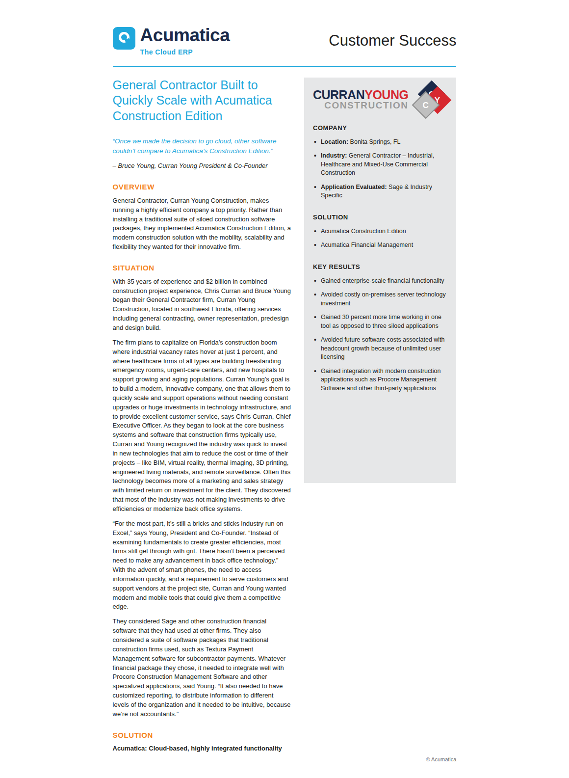Acumatica
The Cloud ERP
Customer Success
General Contractor Built to Quickly Scale with Acumatica Construction Edition
“Once we made the decision to go cloud, other software couldn’t compare to Acumatica’s Construction Edition.”
– Bruce Young, Curran Young President & Co-Founder
Overview
General Contractor, Curran Young Construction, makes running a highly efficient company a top priority. Rather than installing a traditional suite of siloed construction software packages, they implemented Acumatica Construction Edition, a modern construction solution with the mobility, scalability and flexibility they wanted for their innovative firm.
Situation
With 35 years of experience and $2 billion in combined construction project experience, Chris Curran and Bruce Young began their General Contractor firm, Curran Young Construction, located in southwest Florida, offering services including general contracting, owner representation, predesign and design build.
The firm plans to capitalize on Florida’s construction boom where industrial vacancy rates hover at just 1 percent, and where healthcare firms of all types are building freestanding emergency rooms, urgent-care centers, and new hospitals to support growing and aging populations. Curran Young’s goal is to build a modern, innovative company, one that allows them to quickly scale and support operations without needing constant upgrades or huge investments in technology infrastructure, and to provide excellent customer service, says Chris Curran, Chief Executive Officer. As they began to look at the core business systems and software that construction firms typically use, Curran and Young recognized the industry was quick to invest in new technologies that aim to reduce the cost or time of their projects – like BIM, virtual reality, thermal imaging, 3D printing, engineered living materials, and remote surveillance. Often this technology becomes more of a marketing and sales strategy with limited return on investment for the client. They discovered that most of the industry was not making investments to drive efficiencies or modernize back office systems.
“For the most part, it’s still a bricks and sticks industry run on Excel,” says Young, President and Co-Founder. “Instead of examining fundamentals to create greater efficiencies, most firms still get through with grit. There hasn’t been a perceived need to make any advancement in back office technology.” With the advent of smart phones, the need to access information quickly, and a requirement to serve customers and support vendors at the project site, Curran and Young wanted modern and mobile tools that could give them a competitive edge.
They considered Sage and other construction financial software that they had used at other firms. They also considered a suite of software packages that traditional construction firms used, such as Textura Payment Management software for subcontractor payments. Whatever financial package they chose, it needed to integrate well with Procore Construction Management Software and other specialized applications, said Young. “It also needed to have customized reporting, to distribute information to different levels of the organization and it needed to be intuitive, because we’re not accountants.”
Solution
Acumatica: Cloud-based, highly integrated functionality
CURRAN YOUNG
CONSTRUCTION
C
Y
C
Company
Location: Bonita Springs, FL
Industry: General Contractor – Industrial, Healthcare and Mixed-Use Commercial Construction
Application Evaluated: Sage & Industry Specific
Solution
Acumatica Construction Edition
Acumatica Financial Management
Key Results
Gained enterprise-scale financial functionality
Avoided costly on-premises server technology investment
Gained 30 percent more time working in one tool as opposed to three siloed applications
Avoided future software costs associated with headcount growth because of unlimited user licensing
Gained integration with modern construction applications such as Procore Management Software and other third-party applications
© Acumatica